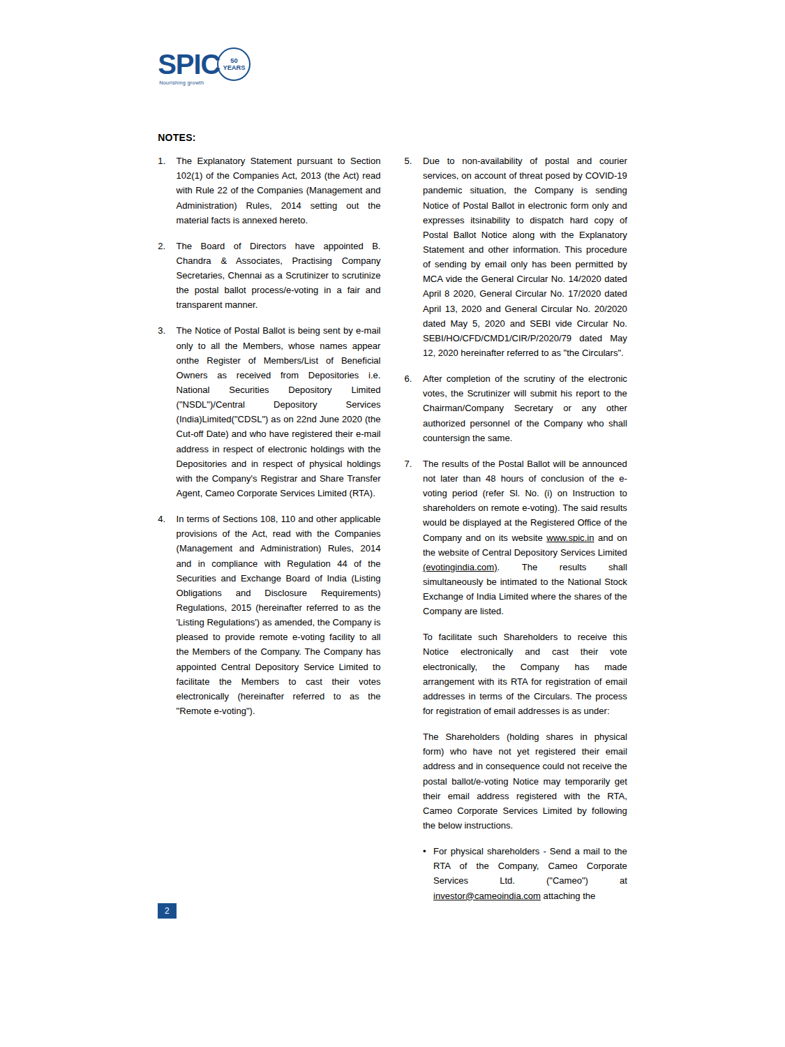SPIC 50
YEARS
Nourishing growth
NOTES:
1.
The Explanatory Statement pursuant to Section 102(1) of the Companies Act, 2013 (the Act) read with Rule 22 of the Companies (Management and Administration) Rules, 2014 setting out the material facts is annexed hereto.
2.
The Board of Directors have appointed B. Chandra & Associates, Practising Company Secretaries, Chennai as a Scrutinizer to scrutinize the postal ballot process/e-voting in a fair and transparent manner.
3.
The Notice of Postal Ballot is being sent by e-mail only to all the Members, whose names appear onthe Register of Members/List of Beneficial Owners as received from Depositories i.e. National Securities Depository Limited ("NSDL")/Central Depository Services (India)Limited("CDSL") as on 22nd June 2020 (the Cut-off Date) and who have registered their e-mail address in respect of electronic holdings with the Depositories and in respect of physical holdings with the Company's Registrar and Share Transfer Agent, Cameo Corporate Services Limited (RTA).
4.
In terms of Sections 108, 110 and other applicable provisions of the Act, read with the Companies (Management and Administration) Rules, 2014 and in compliance with Regulation 44 of the Securities and Exchange Board of India (Listing Obligations and Disclosure Requirements) Regulations, 2015 (hereinafter referred to as the 'Listing Regulations') as amended, the Company is pleased to provide remote e-voting facility to all the Members of the Company. The Company has appointed Central Depository Service Limited to facilitate the Members to cast their votes electronically (hereinafter referred to as the "Remote e-voting").
5.
Due to non-availability of postal and courier services, on account of threat posed by COVID-19 pandemic situation, the Company is sending Notice of Postal Ballot in electronic form only and expresses itsinability to dispatch hard copy of Postal Ballot Notice along with the Explanatory Statement and other information. This procedure of sending by email only has been permitted by MCA vide the General Circular No. 14/2020 dated April 8 2020, General Circular No. 17/2020 dated April 13, 2020 and General Circular No. 20/2020 dated May 5, 2020 and SEBI vide Circular No. SEBI/HO/CFD/CMD1/CIR/P/2020/79 dated May 12, 2020 hereinafter referred to as "the Circulars".
6.
After completion of the scrutiny of the electronic votes, the Scrutinizer will submit his report to the Chairman/Company Secretary or any other authorized personnel of the Company who shall countersign the same.
7.
The results of the Postal Ballot will be announced not later than 48 hours of conclusion of the e-voting period (refer Sl. No. (i) on Instruction to shareholders on remote e-voting). The said results would be displayed at the Registered Office of the Company and on its website www.spic.in and on the website of Central Depository Services Limited (evotingindia.com). The results shall simultaneously be intimated to the National Stock Exchange of India Limited where the shares of the Company are listed.
To facilitate such Shareholders to receive this Notice electronically and cast their vote electronically, the Company has made arrangement with its RTA for registration of email addresses in terms of the Circulars. The process for registration of email addresses is as under:
The Shareholders (holding shares in physical form) who have not yet registered their email address and in consequence could not receive the postal ballot/e-voting Notice may temporarily get their email address registered with the RTA, Cameo Corporate Services Limited by following the below instructions.
•
For physical shareholders - Send a mail to the RTA of the Company, Cameo Corporate Services Ltd. ("Cameo") at investor@cameoindia.com attaching the
2